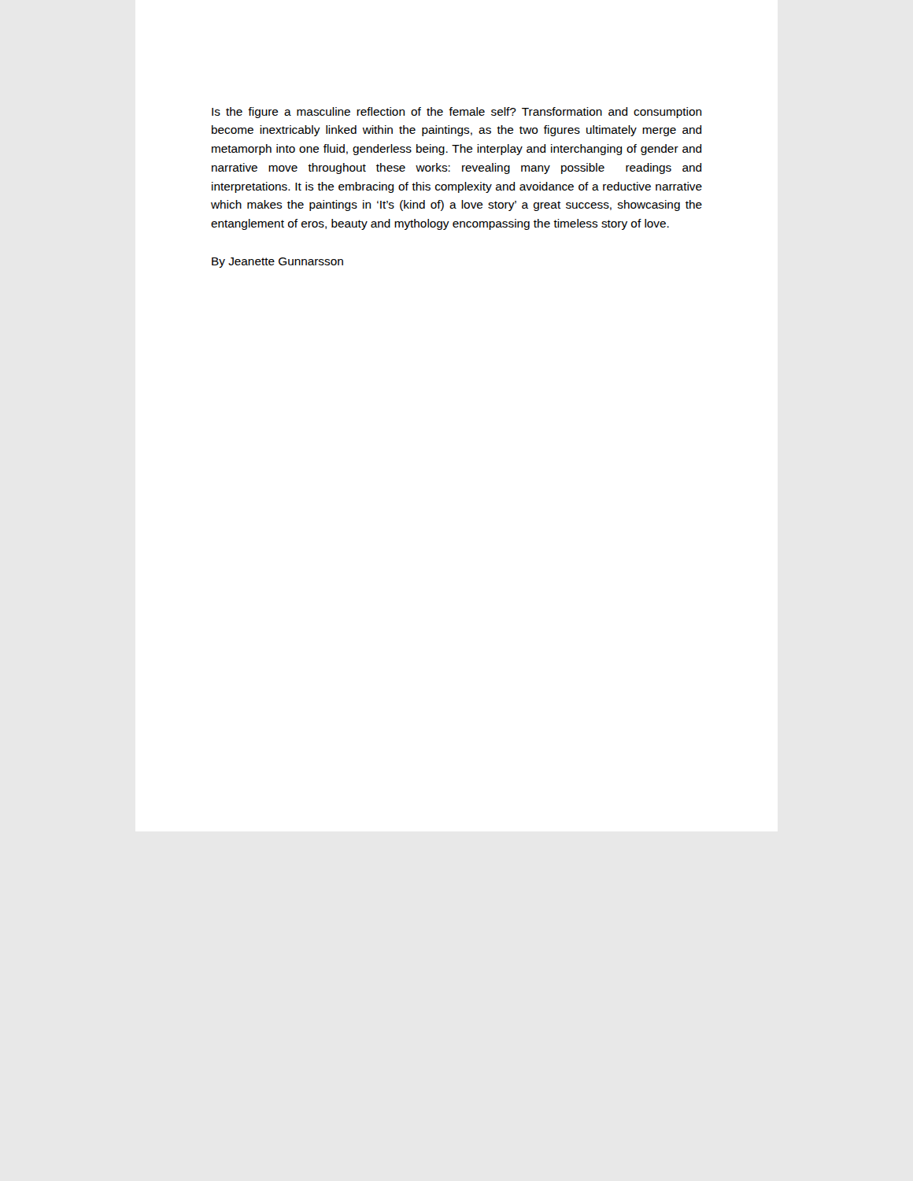Is the figure a masculine reflection of the female self? Transformation and consumption become inextricably linked within the paintings, as the two figures ultimately merge and metamorph into one fluid, genderless being. The interplay and interchanging of gender and narrative move throughout these works: revealing many possible readings and interpretations. It is the embracing of this complexity and avoidance of a reductive narrative which makes the paintings in ‘It’s (kind of) a love story’ a great success, showcasing the entanglement of eros, beauty and mythology encompassing the timeless story of love.
By Jeanette Gunnarsson